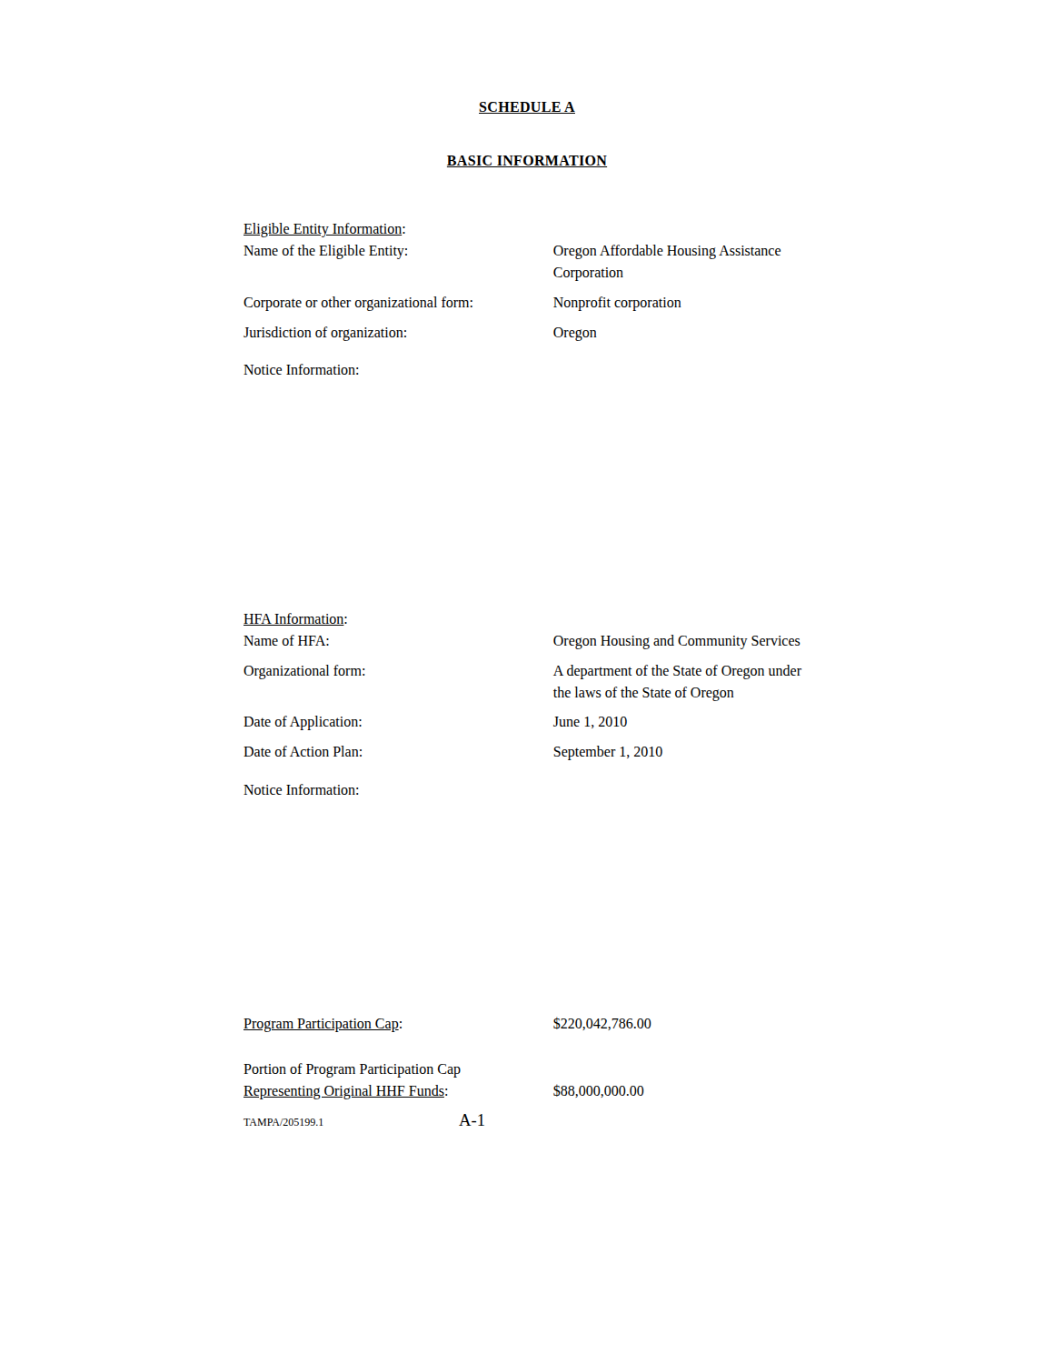SCHEDULE A
BASIC INFORMATION
Eligible Entity Information:
| Name of the Eligible Entity: | Oregon Affordable Housing Assistance Corporation |
| Corporate or other organizational form: | Nonprofit corporation |
| Jurisdiction of organization: | Oregon |
Notice Information:
HFA Information:
| Name of HFA: | Oregon Housing and Community Services |
| Organizational form: | A department of the State of Oregon under the laws of the State of Oregon |
| Date of Application: | June 1, 2010 |
| Date of Action Plan: | September 1, 2010 |
Notice Information:
Program Participation Cap:
$220,042,786.00
Portion of Program Participation Cap
Representing Original HHF Funds:
$88,000,000.00
TAMPA/205199.1
A-1